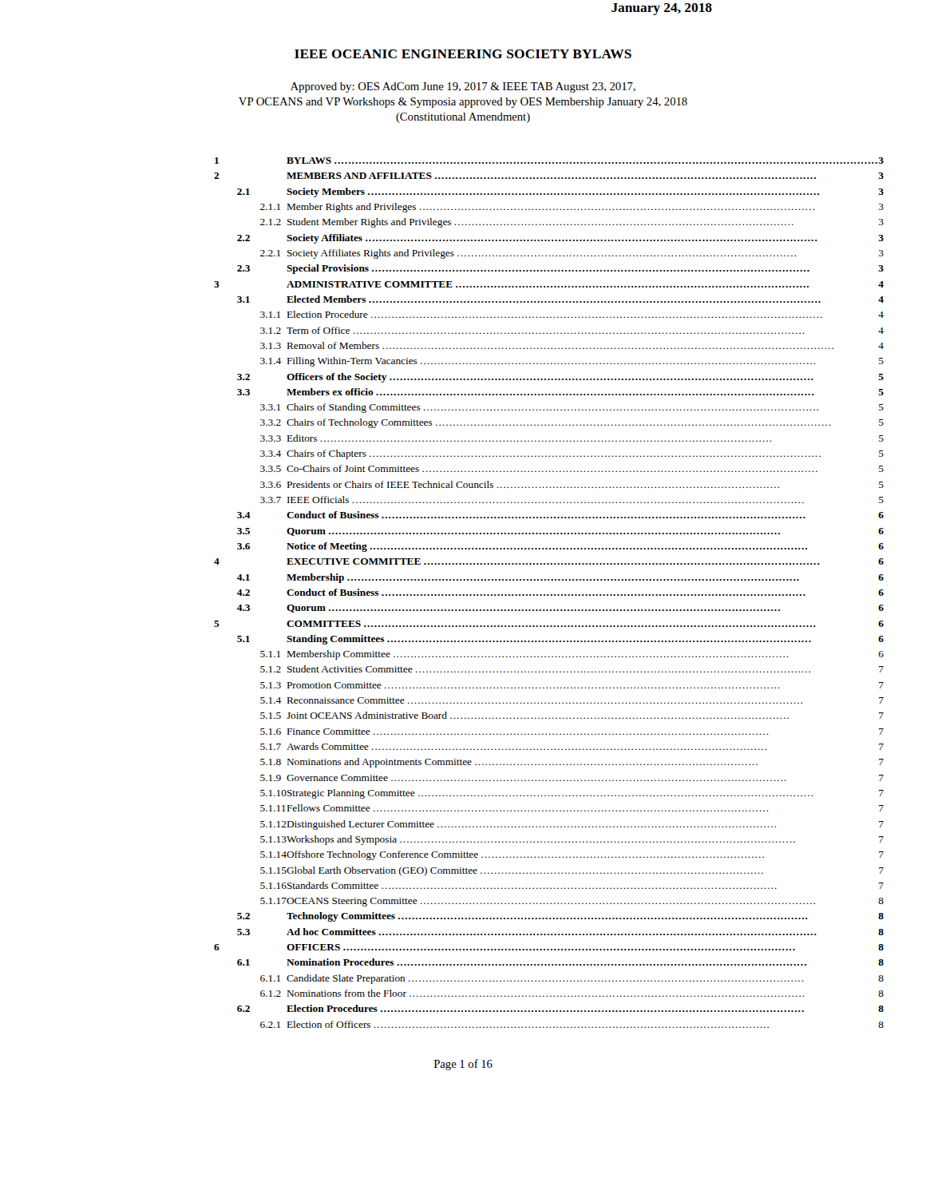January 24, 2018
IEEE OCEANIC ENGINEERING SOCIETY BYLAWS
Approved by: OES AdCom June 19, 2017 & IEEE TAB August 23, 2017,
VP OCEANS and VP Workshops & Symposia approved by OES Membership January 24, 2018 (Constitutional Amendment)
| 1 | BYLAWS ........................................................................................................................................................... | 3 |
| 2 | MEMBERS AND AFFILIATES ............................................................................................................. | 3 |
| 2.1 | Society Members ................................................................................................................................. | 3 |
| 2.1.1 | Member Rights and Privileges ................................................................................................................. | 3 |
| 2.1.2 | Student Member Rights and Privileges ................................................................................................. | 3 |
| 2.2 | Society Affiliates ................................................................................................................................. | 3 |
| 2.2.1 | Society Affiliates Rights and Privileges ................................................................................................. | 3 |
| 2.3 | Special Provisions ............................................................................................................................. | 3 |
| 3 | ADMINISTRATIVE COMMITTEE ..................................................................................................... | 4 |
| 3.1 | Elected Members ................................................................................................................................. | 4 |
| 3.1.1 | Election Procedure ................................................................................................................................. | 4 |
| 3.1.2 | Term of Office ................................................................................................................................. | 4 |
| 3.1.3 | Removal of Members ................................................................................................................................. | 4 |
| 3.1.4 | Filling Within-Term Vacancies ................................................................................................................. | 5 |
| 3.2 | Officers of the Society ......................................................................................................................... | 5 |
| 3.3 | Members ex officio ............................................................................................................................. | 5 |
| 3.3.1 | Chairs of Standing Committees ................................................................................................................. | 5 |
| 3.3.2 | Chairs of Technology Committees ................................................................................................................. | 5 |
| 3.3.3 | Editors ................................................................................................................................. | 5 |
| 3.3.4 | Chairs of Chapters ................................................................................................................................. | 5 |
| 3.3.5 | Co-Chairs of Joint Committees ................................................................................................................. | 5 |
| 3.3.6 | Presidents or Chairs of IEEE Technical Councils ................................................................................. | 5 |
| 3.3.7 | IEEE Officials ................................................................................................................................. | 5 |
| 3.4 | Conduct of Business ......................................................................................................................... | 6 |
| 3.5 | Quorum ................................................................................................................................. | 6 |
| 3.6 | Notice of Meeting ............................................................................................................................. | 6 |
| 4 | EXECUTIVE COMMITTEE ................................................................................................................. | 6 |
| 4.1 | Membership ................................................................................................................................. | 6 |
| 4.2 | Conduct of Business ......................................................................................................................... | 6 |
| 4.3 | Quorum ................................................................................................................................. | 6 |
| 5 | COMMITTEES ................................................................................................................................. | 6 |
| 5.1 | Standing Committees ......................................................................................................................... | 6 |
| 5.1.1 | Membership Committee ................................................................................................................. | 6 |
| 5.1.2 | Student Activities Committee ................................................................................................................. | 7 |
| 5.1.3 | Promotion Committee ................................................................................................................. | 7 |
| 5.1.4 | Reconnaissance Committee ................................................................................................................. | 7 |
| 5.1.5 | Joint OCEANS Administrative Board ................................................................................................. | 7 |
| 5.1.6 | Finance Committee ................................................................................................................. | 7 |
| 5.1.7 | Awards Committee ................................................................................................................. | 7 |
| 5.1.8 | Nominations and Appointments Committee ................................................................................. | 7 |
| 5.1.9 | Governance Committee ................................................................................................................. | 7 |
| 5.1.10 | Strategic Planning Committee ................................................................................................................. | 7 |
| 5.1.11 | Fellows Committee ................................................................................................................. | 7 |
| 5.1.12 | Distinguished Lecturer Committee ................................................................................................. | 7 |
| 5.1.13 | Workshops and Symposia ................................................................................................................. | 7 |
| 5.1.14 | Offshore Technology Conference Committee ................................................................................. | 7 |
| 5.1.15 | Global Earth Observation (GEO) Committee ................................................................................. | 7 |
| 5.1.16 | Standards Committee ................................................................................................................. | 7 |
| 5.1.17 | OCEANS Steering Committee ................................................................................................................. | 8 |
| 5.2 | Technology Committees ..................................................................................................................... | 8 |
| 5.3 | Ad hoc Committees ............................................................................................................................. | 8 |
| 6 | OFFICERS ................................................................................................................................. | 8 |
| 6.1 | Nomination Procedures ..................................................................................................................... | 8 |
| 6.1.1 | Candidate Slate Preparation ................................................................................................................. | 8 |
| 6.1.2 | Nominations from the Floor ................................................................................................................. | 8 |
| 6.2 | Election Procedures ......................................................................................................................... | 8 |
| 6.2.1 | Election of Officers ................................................................................................................. | 8 |
Page 1 of 16